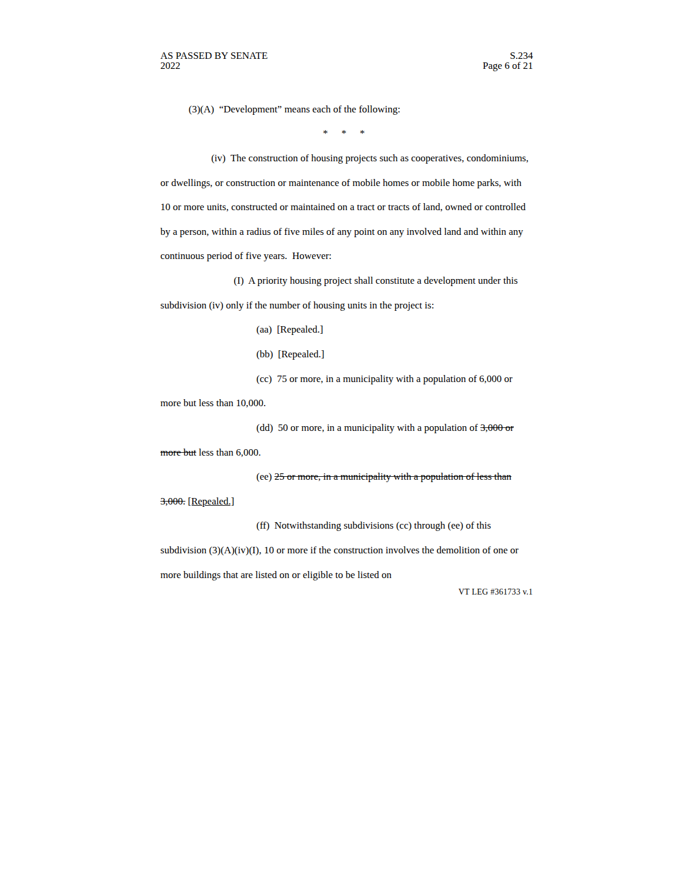AS PASSED BY SENATE 2022
S.234 Page 6 of 21
(3)(A) “Development” means each of the following:
* * *
(iv) The construction of housing projects such as cooperatives, condominiums, or dwellings, or construction or maintenance of mobile homes or mobile home parks, with 10 or more units, constructed or maintained on a tract or tracts of land, owned or controlled by a person, within a radius of five miles of any point on any involved land and within any continuous period of five years. However:
(I) A priority housing project shall constitute a development under this subdivision (iv) only if the number of housing units in the project is:
(aa) [Repealed.]
(bb) [Repealed.]
(cc) 75 or more, in a municipality with a population of 6,000 or more but less than 10,000.
(dd) 50 or more, in a municipality with a population of 3,000 or more but less than 6,000.
(ee) 25 or more, in a municipality with a population of less than 3,000. [Repealed.]
(ff) Notwithstanding subdivisions (cc) through (ee) of this subdivision (3)(A)(iv)(I), 10 or more if the construction involves the demolition of one or more buildings that are listed on or eligible to be listed on
VT LEG #361733 v.1